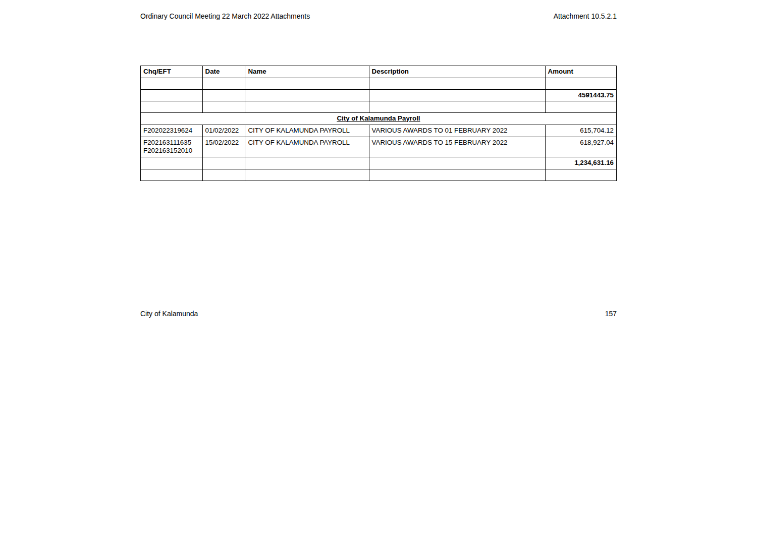Ordinary Council Meeting 22 March 2022 Attachments
Attachment 10.5.2.1
| Chq/EFT | Date | Name | Description | Amount |
| --- | --- | --- | --- | --- |
| | | | | 4591443.75 |
| City of Kalamunda Payroll |
| F202022319624 | 01/02/2022 | CITY OF KALAMUNDA PAYROLL | VARIOUS AWARDS TO 01 FEBRUARY 2022 | 615,704.12 |
| F202163111635 F202163152010 | 15/02/2022 | CITY OF KALAMUNDA PAYROLL | VARIOUS AWARDS TO 15 FEBRUARY 2022 | 618,927.04 |
| | | | | 1,234,631.16 |
City of Kalamunda
157